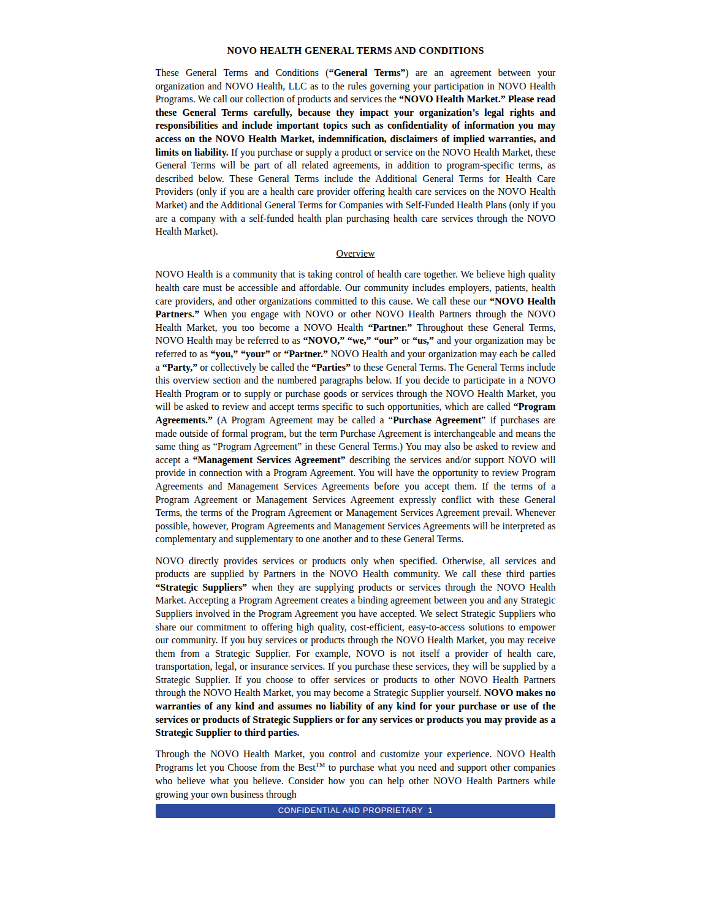NOVO HEALTH GENERAL TERMS AND CONDITIONS
These General Terms and Conditions (“General Terms”) are an agreement between your organization and NOVO Health, LLC as to the rules governing your participation in NOVO Health Programs. We call our collection of products and services the “NOVO Health Market.” Please read these General Terms carefully, because they impact your organization’s legal rights and responsibilities and include important topics such as confidentiality of information you may access on the NOVO Health Market, indemnification, disclaimers of implied warranties, and limits on liability. If you purchase or supply a product or service on the NOVO Health Market, these General Terms will be part of all related agreements, in addition to program-specific terms, as described below. These General Terms include the Additional General Terms for Health Care Providers (only if you are a health care provider offering health care services on the NOVO Health Market) and the Additional General Terms for Companies with Self-Funded Health Plans (only if you are a company with a self-funded health plan purchasing health care services through the NOVO Health Market).
Overview
NOVO Health is a community that is taking control of health care together. We believe high quality health care must be accessible and affordable. Our community includes employers, patients, health care providers, and other organizations committed to this cause. We call these our “NOVO Health Partners.” When you engage with NOVO or other NOVO Health Partners through the NOVO Health Market, you too become a NOVO Health “Partner.” Throughout these General Terms, NOVO Health may be referred to as “NOVO,” “we,” “our” or “us,” and your organization may be referred to as “you,” “your” or “Partner.” NOVO Health and your organization may each be called a “Party,” or collectively be called the “Parties” to these General Terms. The General Terms include this overview section and the numbered paragraphs below. If you decide to participate in a NOVO Health Program or to supply or purchase goods or services through the NOVO Health Market, you will be asked to review and accept terms specific to such opportunities, which are called “Program Agreements.” (A Program Agreement may be called a “Purchase Agreement” if purchases are made outside of formal program, but the term Purchase Agreement is interchangeable and means the same thing as “Program Agreement” in these General Terms.) You may also be asked to review and accept a “Management Services Agreement” describing the services and/or support NOVO will provide in connection with a Program Agreement. You will have the opportunity to review Program Agreements and Management Services Agreements before you accept them. If the terms of a Program Agreement or Management Services Agreement expressly conflict with these General Terms, the terms of the Program Agreement or Management Services Agreement prevail. Whenever possible, however, Program Agreements and Management Services Agreements will be interpreted as complementary and supplementary to one another and to these General Terms.
NOVO directly provides services or products only when specified. Otherwise, all services and products are supplied by Partners in the NOVO Health community. We call these third parties “Strategic Suppliers” when they are supplying products or services through the NOVO Health Market. Accepting a Program Agreement creates a binding agreement between you and any Strategic Suppliers involved in the Program Agreement you have accepted. We select Strategic Suppliers who share our commitment to offering high quality, cost-efficient, easy-to-access solutions to empower our community. If you buy services or products through the NOVO Health Market, you may receive them from a Strategic Supplier. For example, NOVO is not itself a provider of health care, transportation, legal, or insurance services. If you purchase these services, they will be supplied by a Strategic Supplier. If you choose to offer services or products to other NOVO Health Partners through the NOVO Health Market, you may become a Strategic Supplier yourself. NOVO makes no warranties of any kind and assumes no liability of any kind for your purchase or use of the services or products of Strategic Suppliers or for any services or products you may provide as a Strategic Supplier to third parties.
Through the NOVO Health Market, you control and customize your experience. NOVO Health Programs let you Choose from the BestTM to purchase what you need and support other companies who believe what you believe. Consider how you can help other NOVO Health Partners while growing your own business through
CONFIDENTIAL AND PROPRIETARY 1